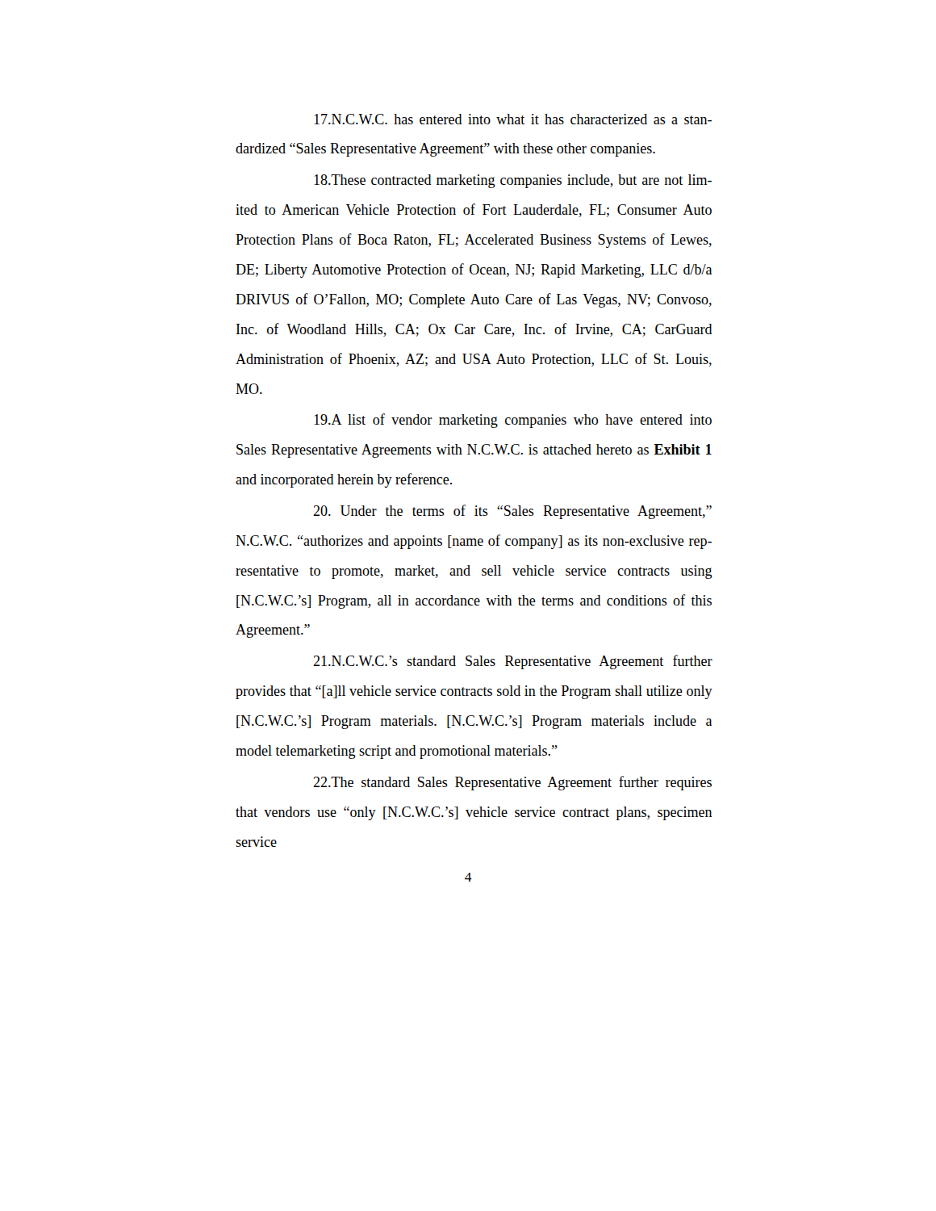17. N.C.W.C. has entered into what it has characterized as a standardized “Sales Representative Agreement” with these other companies.
18. These contracted marketing companies include, but are not limited to American Vehicle Protection of Fort Lauderdale, FL; Consumer Auto Protection Plans of Boca Raton, FL; Accelerated Business Systems of Lewes, DE; Liberty Automotive Protection of Ocean, NJ; Rapid Marketing, LLC d/b/a DRIVUS of O’Fallon, MO; Complete Auto Care of Las Vegas, NV; Convoso, Inc. of Woodland Hills, CA; Ox Car Care, Inc. of Irvine, CA; CarGuard Administration of Phoenix, AZ; and USA Auto Protection, LLC of St. Louis, MO.
19. A list of vendor marketing companies who have entered into Sales Representative Agreements with N.C.W.C. is attached hereto as Exhibit 1 and incorporated herein by reference.
20. Under the terms of its “Sales Representative Agreement,” N.C.W.C. “authorizes and appoints [name of company] as its non-exclusive representative to promote, market, and sell vehicle service contracts using [N.C.W.C.’s] Program, all in accordance with the terms and conditions of this Agreement.”
21. N.C.W.C.’s standard Sales Representative Agreement further provides that “[a]ll vehicle service contracts sold in the Program shall utilize only [N.C.W.C.’s] Program materials. [N.C.W.C.’s] Program materials include a model telemarketing script and promotional materials.”
22. The standard Sales Representative Agreement further requires that vendors use “only [N.C.W.C.’s] vehicle service contract plans, specimen service
4